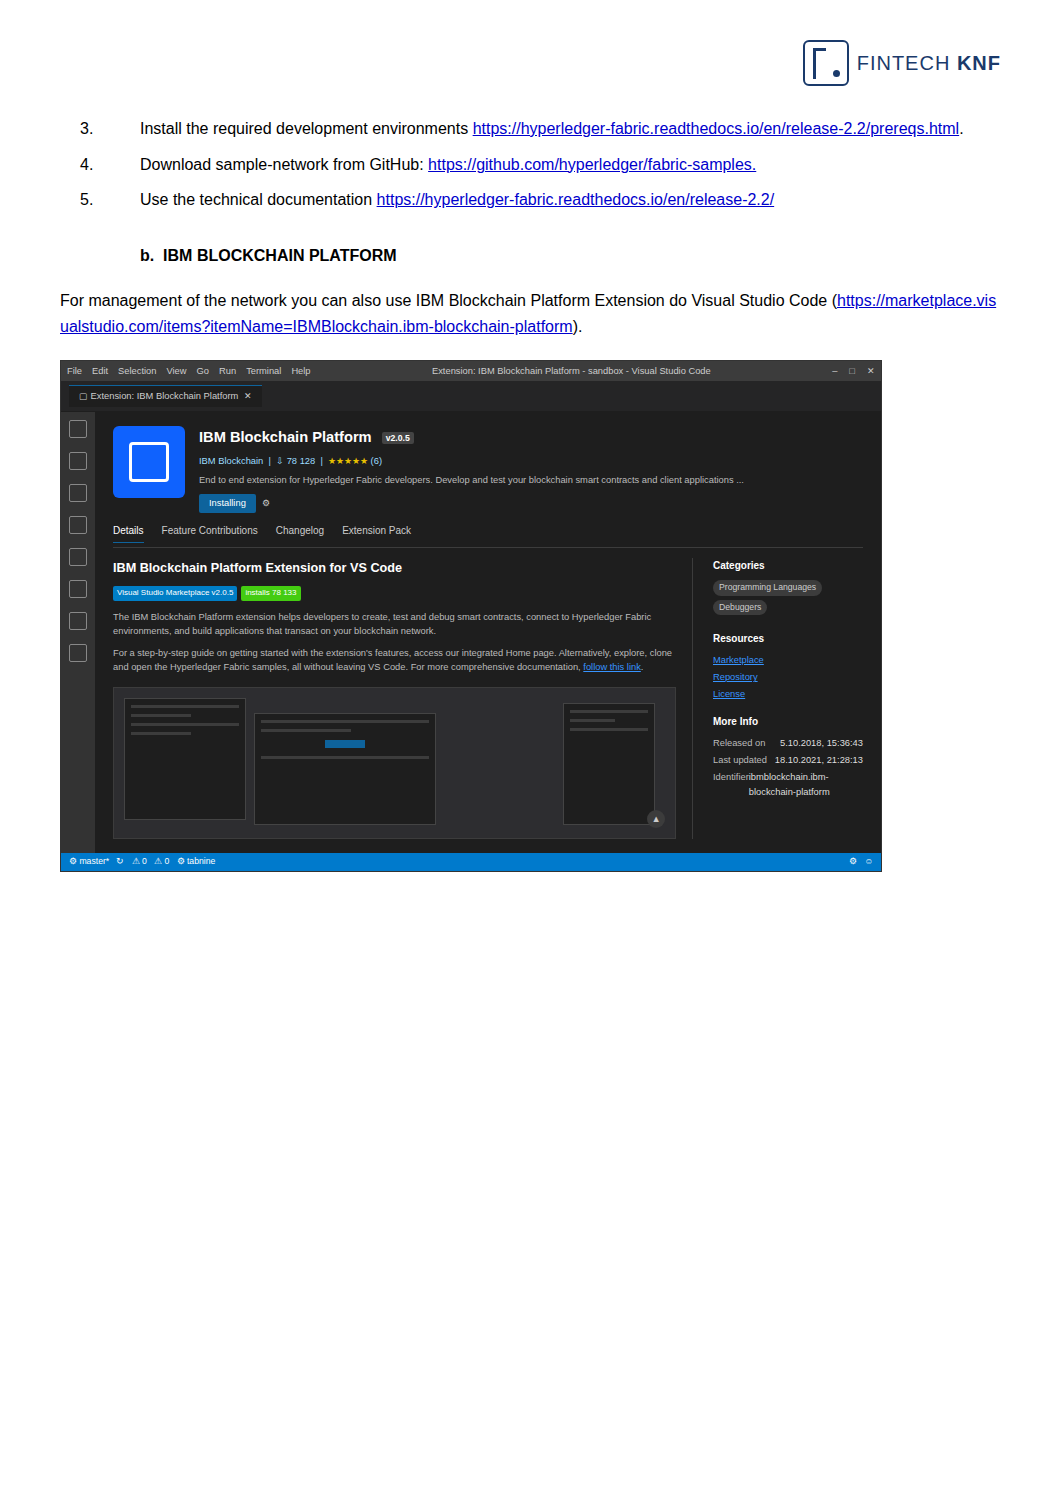FINTECH KNF
3. Install the required development environments https://hyperledger-fabric.readthedocs.io/en/release-2.2/prereqs.html.
4. Download sample-network from GitHub: https://github.com/hyperledger/fabric-samples.
5. Use the technical documentation https://hyperledger-fabric.readthedocs.io/en/release-2.2/
b. IBM BLOCKCHAIN PLATFORM
For management of the network you can also use IBM Blockchain Platform Extension do Visual Studio Code (https://marketplace.visualstudio.com/items?itemName=IBMBlockchain.ibm-blockchain-platform).
File Edit Selection View Go Run Terminal Help
Extension: IBM Blockchain Platform - sandbox - Visual Studio Code
–□✕
▢ Extension: IBM Blockchain Platform ✕
IBM Blockchain Platform v2.0.5
IBM Blockchain | ⇩ 78 128 | ★★★★★ (6)
End to end extension for Hyperledger Fabric developers. Develop and test your blockchain smart contracts and client applications ...
Installing⚙
Details Feature Contributions Changelog Extension Pack
IBM Blockchain Platform Extension for VS Code
Visual Studio Marketplace v2.0.5 installs 78 133
The IBM Blockchain Platform extension helps developers to create, test and debug smart contracts, connect to Hyperledger Fabric environments, and build applications that transact on your blockchain network.
For a step-by-step guide on getting started with the extension's features, access our integrated Home page. Alternatively, explore, clone and open the Hyperledger Fabric samples, all without leaving VS Code. For more comprehensive documentation, follow this link.
▲
Categories
Programming Languages Debuggers
Resources
Marketplace Repository License
More Info
Released on 5.10.2018, 15:36:43
Last updated 18.10.2021, 21:28:13
Identifier ibmblockchain.ibm-blockchain-platform
⚙ master* ↻ ⚠ 0 ⚠ 0 ⚙ tabnine
⚙ ☺